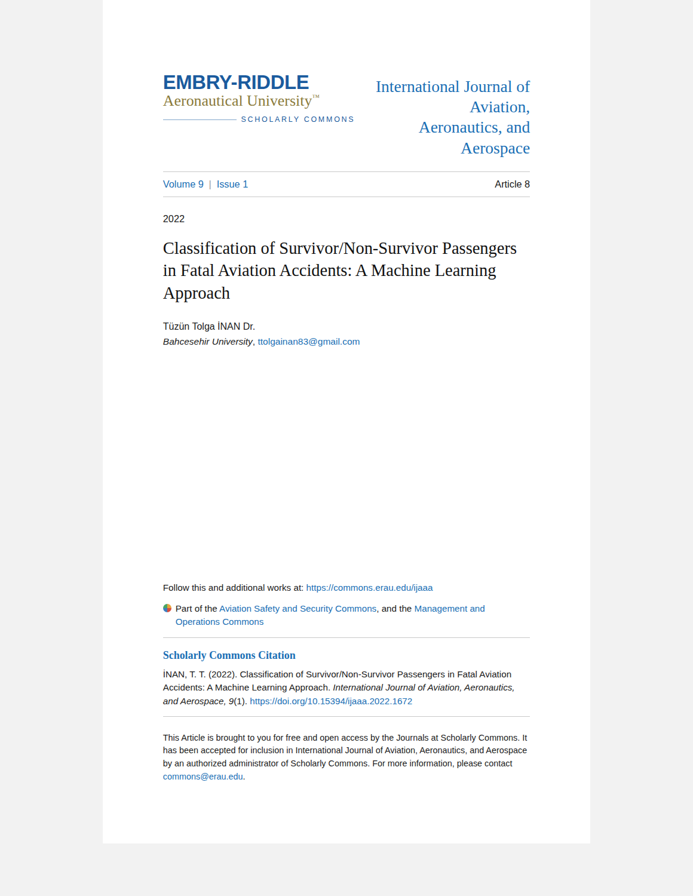EMBRY-RIDDLE
Aeronautical University™
SCHOLARLY COMMONS
International Journal of Aviation,
Aeronautics, and Aerospace
Volume 9 | Issue 1
Article 8
2022
Classification of Survivor/Non-Survivor Passengers in Fatal Aviation Accidents: A Machine Learning Approach
Tüzün Tolga İNAN Dr.
Bahcesehir University, ttolgainan83@gmail.com
Follow this and additional works at: https://commons.erau.edu/ijaaa
Part of the Aviation Safety and Security Commons, and the Management and Operations Commons
Scholarly Commons Citation
İNAN, T. T. (2022). Classification of Survivor/Non-Survivor Passengers in Fatal Aviation Accidents: A Machine Learning Approach. International Journal of Aviation, Aeronautics, and Aerospace, 9(1). https://doi.org/10.15394/ijaaa.2022.1672
This Article is brought to you for free and open access by the Journals at Scholarly Commons. It has been accepted for inclusion in International Journal of Aviation, Aeronautics, and Aerospace by an authorized administrator of Scholarly Commons. For more information, please contact commons@erau.edu.